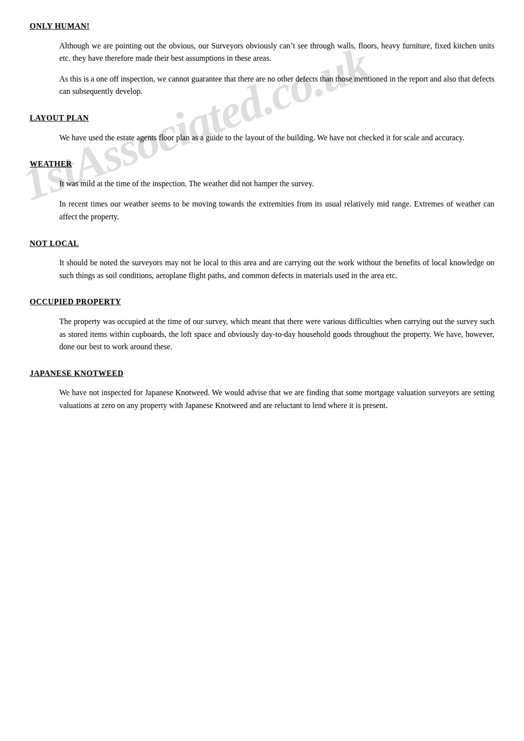1stAssociated.co.uk
Only Human!
Although we are pointing out the obvious, our Surveyors obviously can’t see through walls, floors, heavy furniture, fixed kitchen units etc. they have therefore made their best assumptions in these areas.
As this is a one off inspection, we cannot guarantee that there are no other defects than those mentioned in the report and also that defects can subsequently develop.
Layout Plan
We have used the estate agents floor plan as a guide to the layout of the building. We have not checked it for scale and accuracy.
Weather
It was mild at the time of the inspection. The weather did not hamper the survey.
In recent times our weather seems to be moving towards the extremities from its usual relatively mid range. Extremes of weather can affect the property.
Not Local
It should be noted the surveyors may not be local to this area and are carrying out the work without the benefits of local knowledge on such things as soil conditions, aeroplane flight paths, and common defects in materials used in the area etc.
Occupied Property
The property was occupied at the time of our survey, which meant that there were various difficulties when carrying out the survey such as stored items within cupboards, the loft space and obviously day-to-day household goods throughout the property. We have, however, done our best to work around these.
Japanese Knotweed
We have not inspected for Japanese Knotweed. We would advise that we are finding that some mortgage valuation surveyors are setting valuations at zero on any property with Japanese Knotweed and are reluctant to lend where it is present.